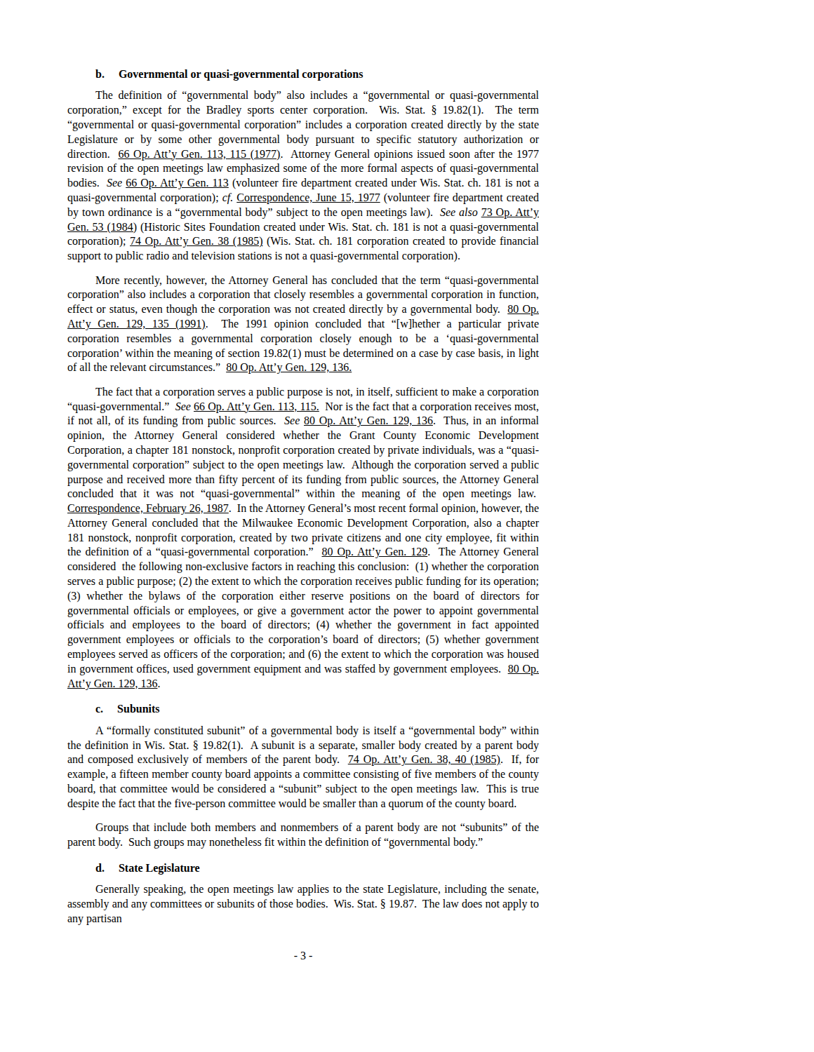b. Governmental or quasi-governmental corporations
The definition of “governmental body” also includes a “governmental or quasi-governmental corporation,” except for the Bradley sports center corporation. Wis. Stat. § 19.82(1). The term “governmental or quasi-governmental corporation” includes a corporation created directly by the state Legislature or by some other governmental body pursuant to specific statutory authorization or direction. 66 Op. Att’y Gen. 113, 115 (1977). Attorney General opinions issued soon after the 1977 revision of the open meetings law emphasized some of the more formal aspects of quasi-governmental bodies. See 66 Op. Att’y Gen. 113 (volunteer fire department created under Wis. Stat. ch. 181 is not a quasi-governmental corporation); cf. Correspondence, June 15, 1977 (volunteer fire department created by town ordinance is a “governmental body” subject to the open meetings law). See also 73 Op. Att’y Gen. 53 (1984) (Historic Sites Foundation created under Wis. Stat. ch. 181 is not a quasi-governmental corporation); 74 Op. Att’y Gen. 38 (1985) (Wis. Stat. ch. 181 corporation created to provide financial support to public radio and television stations is not a quasi-governmental corporation).
More recently, however, the Attorney General has concluded that the term “quasi-governmental corporation” also includes a corporation that closely resembles a governmental corporation in function, effect or status, even though the corporation was not created directly by a governmental body. 80 Op. Att’y Gen. 129, 135 (1991). The 1991 opinion concluded that “[w]hether a particular private corporation resembles a governmental corporation closely enough to be a ‘quasi-governmental corporation’ within the meaning of section 19.82(1) must be determined on a case by case basis, in light of all the relevant circumstances.” 80 Op. Att’y Gen. 129, 136.
The fact that a corporation serves a public purpose is not, in itself, sufficient to make a corporation “quasi-governmental.” See 66 Op. Att’y Gen. 113, 115. Nor is the fact that a corporation receives most, if not all, of its funding from public sources. See 80 Op. Att’y Gen. 129, 136. Thus, in an informal opinion, the Attorney General considered whether the Grant County Economic Development Corporation, a chapter 181 nonstock, nonprofit corporation created by private individuals, was a “quasi-governmental corporation” subject to the open meetings law. Although the corporation served a public purpose and received more than fifty percent of its funding from public sources, the Attorney General concluded that it was not “quasi-governmental” within the meaning of the open meetings law. Correspondence, February 26, 1987. In the Attorney General’s most recent formal opinion, however, the Attorney General concluded that the Milwaukee Economic Development Corporation, also a chapter 181 nonstock, nonprofit corporation, created by two private citizens and one city employee, fit within the definition of a “quasi-governmental corporation.” 80 Op. Att’y Gen. 129. The Attorney General considered the following non-exclusive factors in reaching this conclusion: (1) whether the corporation serves a public purpose; (2) the extent to which the corporation receives public funding for its operation; (3) whether the bylaws of the corporation either reserve positions on the board of directors for governmental officials or employees, or give a government actor the power to appoint governmental officials and employees to the board of directors; (4) whether the government in fact appointed government employees or officials to the corporation’s board of directors; (5) whether government employees served as officers of the corporation; and (6) the extent to which the corporation was housed in government offices, used government equipment and was staffed by government employees. 80 Op. Att’y Gen. 129, 136.
c. Subunits
A “formally constituted subunit” of a governmental body is itself a “governmental body” within the definition in Wis. Stat. § 19.82(1). A subunit is a separate, smaller body created by a parent body and composed exclusively of members of the parent body. 74 Op. Att’y Gen. 38, 40 (1985). If, for example, a fifteen member county board appoints a committee consisting of five members of the county board, that committee would be considered a “subunit” subject to the open meetings law. This is true despite the fact that the five-person committee would be smaller than a quorum of the county board.
Groups that include both members and nonmembers of a parent body are not “subunits” of the parent body. Such groups may nonetheless fit within the definition of “governmental body.”
d. State Legislature
Generally speaking, the open meetings law applies to the state Legislature, including the senate, assembly and any committees or subunits of those bodies. Wis. Stat. § 19.87. The law does not apply to any partisan
- 3 -